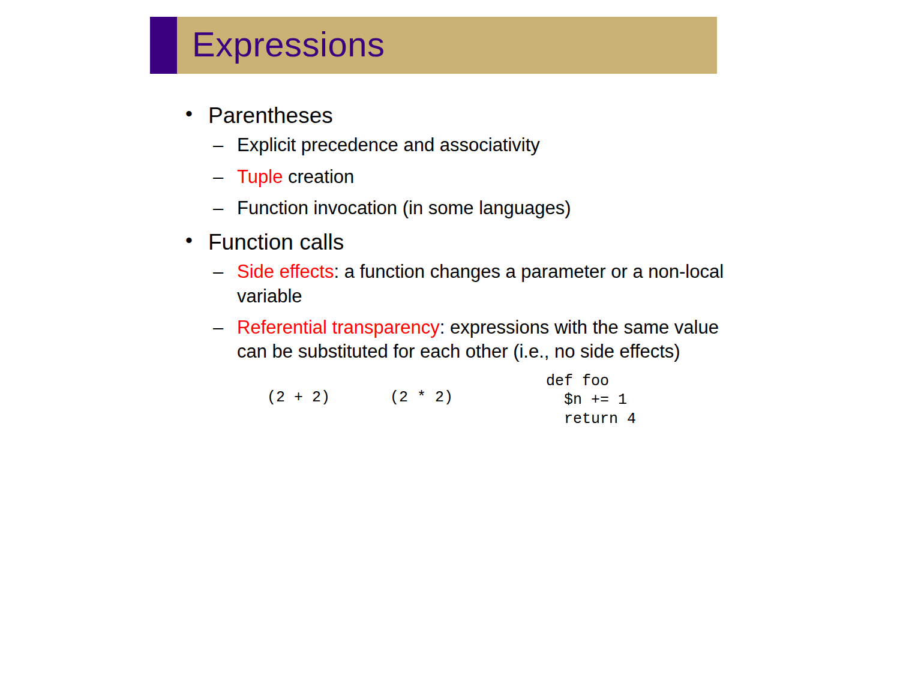Expressions
Parentheses
Explicit precedence and associativity
Tuple creation
Function invocation (in some languages)
Function calls
Side effects: a function changes a parameter or a non-local variable
Referential transparency: expressions with the same value can be substituted for each other (i.e., no side effects)
(2 + 2)
(2 * 2)
def foo $n += 1 return 4